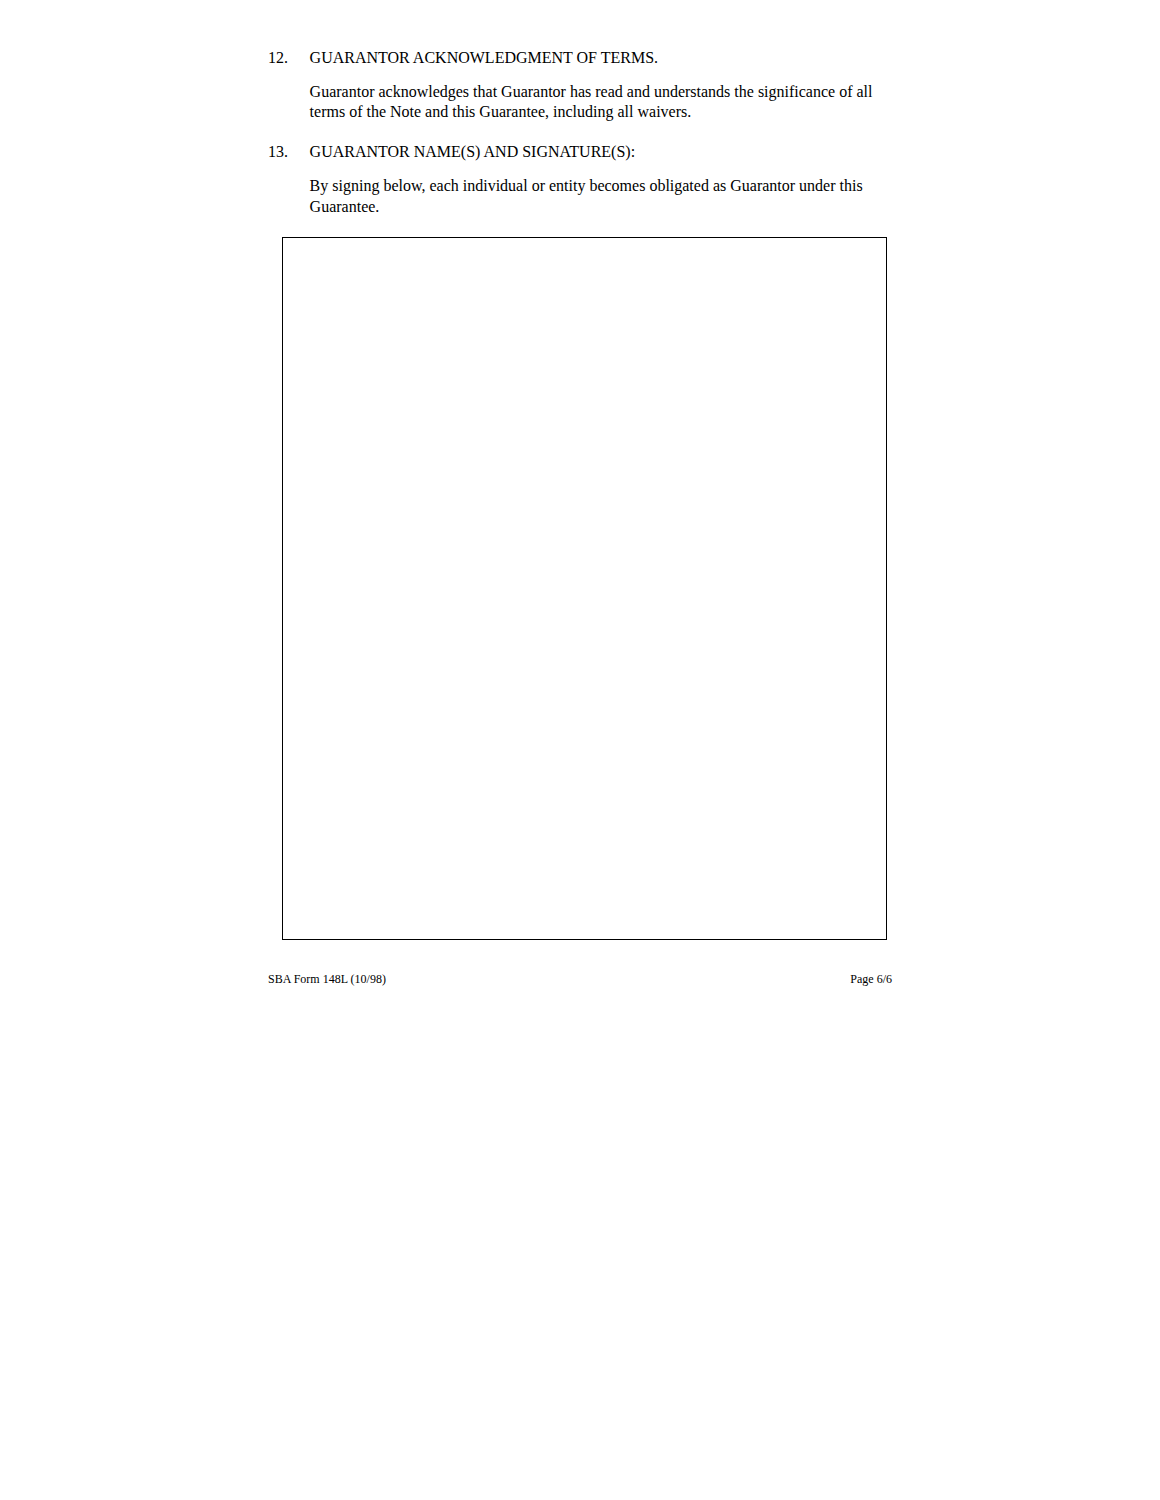12. GUARANTOR ACKNOWLEDGMENT OF TERMS.
Guarantor acknowledges that Guarantor has read and understands the significance of all terms of the Note and this Guarantee, including all waivers.
13. GUARANTOR NAME(S) AND SIGNATURE(S):
By signing below, each individual or entity becomes obligated as Guarantor under this Guarantee.
SBA Form 148L (10/98) Page 6/6